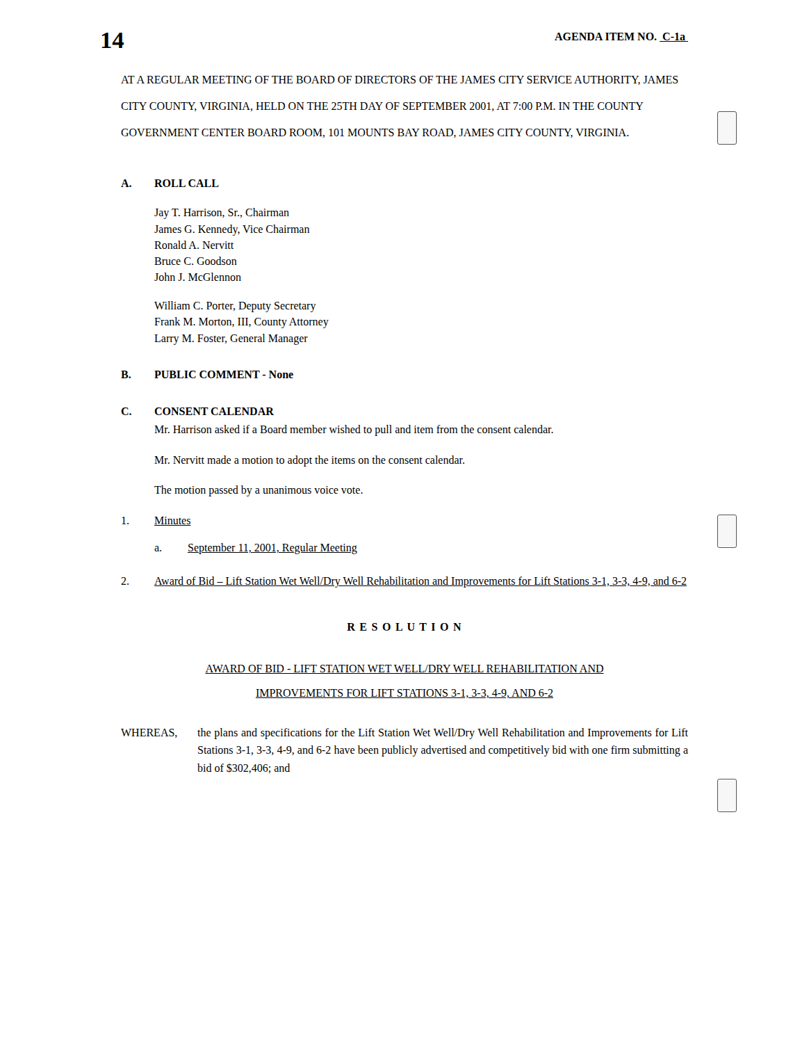14
AGENDA ITEM NO. C-1a
AT A REGULAR MEETING OF THE BOARD OF DIRECTORS OF THE JAMES CITY SERVICE AUTHORITY, JAMES CITY COUNTY, VIRGINIA, HELD ON THE 25TH DAY OF SEPTEMBER 2001, AT 7:00 P.M. IN THE COUNTY GOVERNMENT CENTER BOARD ROOM, 101 MOUNTS BAY ROAD, JAMES CITY COUNTY, VIRGINIA.
A. ROLL CALL
Jay T. Harrison, Sr., Chairman
James G. Kennedy, Vice Chairman
Ronald A. Nervitt
Bruce C. Goodson
John J. McGlennon
William C. Porter, Deputy Secretary
Frank M. Morton, III, County Attorney
Larry M. Foster, General Manager
B. PUBLIC COMMENT - None
C. CONSENT CALENDAR
Mr. Harrison asked if a Board member wished to pull and item from the consent calendar.
Mr. Nervitt made a motion to adopt the items on the consent calendar.
The motion passed by a unanimous voice vote.
Minutes
September 11, 2001, Regular Meeting
Award of Bid – Lift Station Wet Well/Dry Well Rehabilitation and Improvements for Lift Stations 3-1, 3-3, 4-9, and 6-2
R E S O L U T I O N
AWARD OF BID - LIFT STATION WET WELL/DRY WELL REHABILITATION AND
IMPROVEMENTS FOR LIFT STATIONS 3-1, 3-3, 4-9, AND 6-2
WHEREAS,
the plans and specifications for the Lift Station Wet Well/Dry Well Rehabilitation and Improvements for Lift Stations 3-1, 3-3, 4-9, and 6-2 have been publicly advertised and competitively bid with one firm submitting a bid of $302,406; and